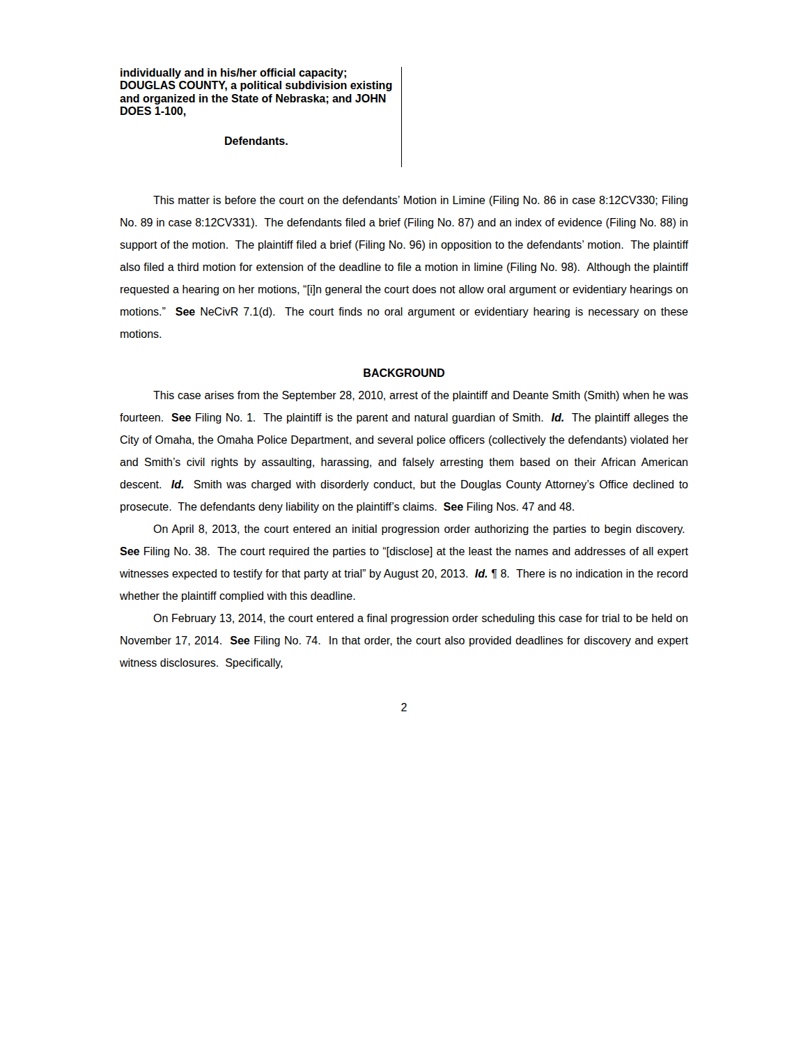individually and in his/her official capacity; DOUGLAS COUNTY, a political subdivision existing and organized in the State of Nebraska; and JOHN DOES 1-100,
Defendants.
This matter is before the court on the defendants’ Motion in Limine (Filing No. 86 in case 8:12CV330; Filing No. 89 in case 8:12CV331). The defendants filed a brief (Filing No. 87) and an index of evidence (Filing No. 88) in support of the motion. The plaintiff filed a brief (Filing No. 96) in opposition to the defendants’ motion. The plaintiff also filed a third motion for extension of the deadline to file a motion in limine (Filing No. 98). Although the plaintiff requested a hearing on her motions, “[i]n general the court does not allow oral argument or evidentiary hearings on motions.” See NeCivR 7.1(d). The court finds no oral argument or evidentiary hearing is necessary on these motions.
BACKGROUND
This case arises from the September 28, 2010, arrest of the plaintiff and Deante Smith (Smith) when he was fourteen. See Filing No. 1. The plaintiff is the parent and natural guardian of Smith. Id. The plaintiff alleges the City of Omaha, the Omaha Police Department, and several police officers (collectively the defendants) violated her and Smith’s civil rights by assaulting, harassing, and falsely arresting them based on their African American descent. Id. Smith was charged with disorderly conduct, but the Douglas County Attorney’s Office declined to prosecute. The defendants deny liability on the plaintiff’s claims. See Filing Nos. 47 and 48.
On April 8, 2013, the court entered an initial progression order authorizing the parties to begin discovery. See Filing No. 38. The court required the parties to “[disclose] at the least the names and addresses of all expert witnesses expected to testify for that party at trial” by August 20, 2013. Id. ¶ 8. There is no indication in the record whether the plaintiff complied with this deadline.
On February 13, 2014, the court entered a final progression order scheduling this case for trial to be held on November 17, 2014. See Filing No. 74. In that order, the court also provided deadlines for discovery and expert witness disclosures. Specifically,
2